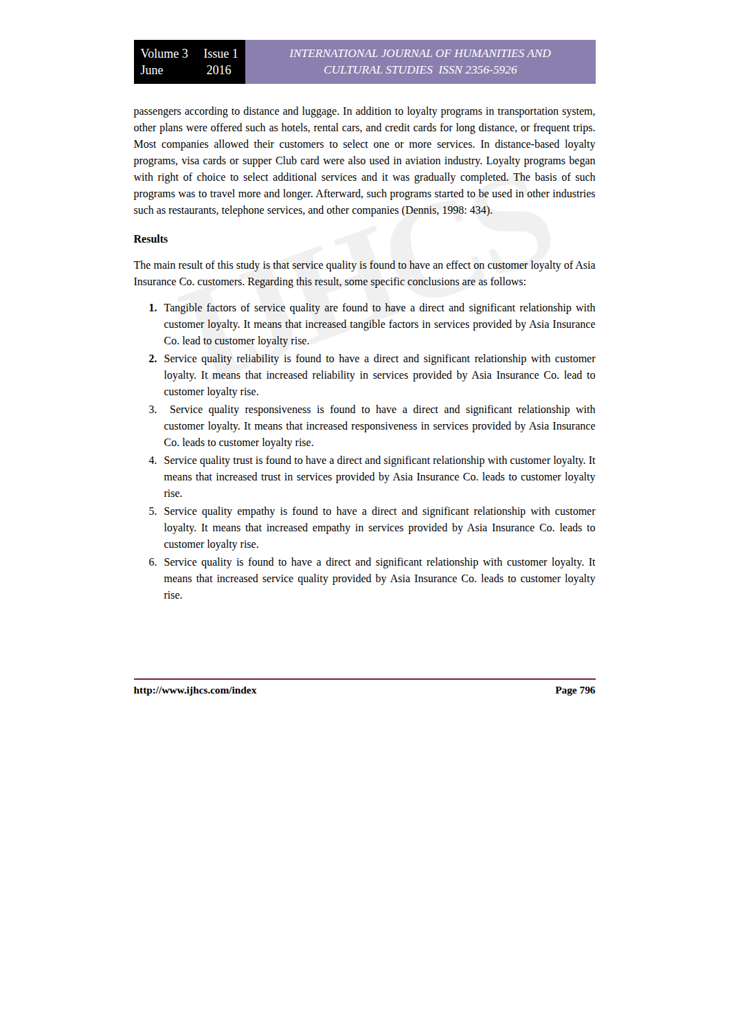Volume 3 Issue 1 June 2016
INTERNATIONAL JOURNAL OF HUMANITIES AND
CULTURAL STUDIES ISSN 2356-5926
IJHCS
passengers according to distance and luggage. In addition to loyalty programs in transportation system, other plans were offered such as hotels, rental cars, and credit cards for long distance, or frequent trips. Most companies allowed their customers to select one or more services. In distance-based loyalty programs, visa cards or supper Club card were also used in aviation industry. Loyalty programs began with right of choice to select additional services and it was gradually completed. The basis of such programs was to travel more and longer. Afterward, such programs started to be used in other industries such as restaurants, telephone services, and other companies (Dennis, 1998: 434).
Results
The main result of this study is that service quality is found to have an effect on customer loyalty of Asia Insurance Co. customers. Regarding this result, some specific conclusions are as follows:
Tangible factors of service quality are found to have a direct and significant relationship with customer loyalty. It means that increased tangible factors in services provided by Asia Insurance Co. lead to customer loyalty rise.
Service quality reliability is found to have a direct and significant relationship with customer loyalty. It means that increased reliability in services provided by Asia Insurance Co. lead to customer loyalty rise.
Service quality responsiveness is found to have a direct and significant relationship with customer loyalty. It means that increased responsiveness in services provided by Asia Insurance Co. leads to customer loyalty rise.
Service quality trust is found to have a direct and significant relationship with customer loyalty. It means that increased trust in services provided by Asia Insurance Co. leads to customer loyalty rise.
Service quality empathy is found to have a direct and significant relationship with customer loyalty. It means that increased empathy in services provided by Asia Insurance Co. leads to customer loyalty rise.
Service quality is found to have a direct and significant relationship with customer loyalty. It means that increased service quality provided by Asia Insurance Co. leads to customer loyalty rise.
http://www.ijhcs.com/index
Page 796